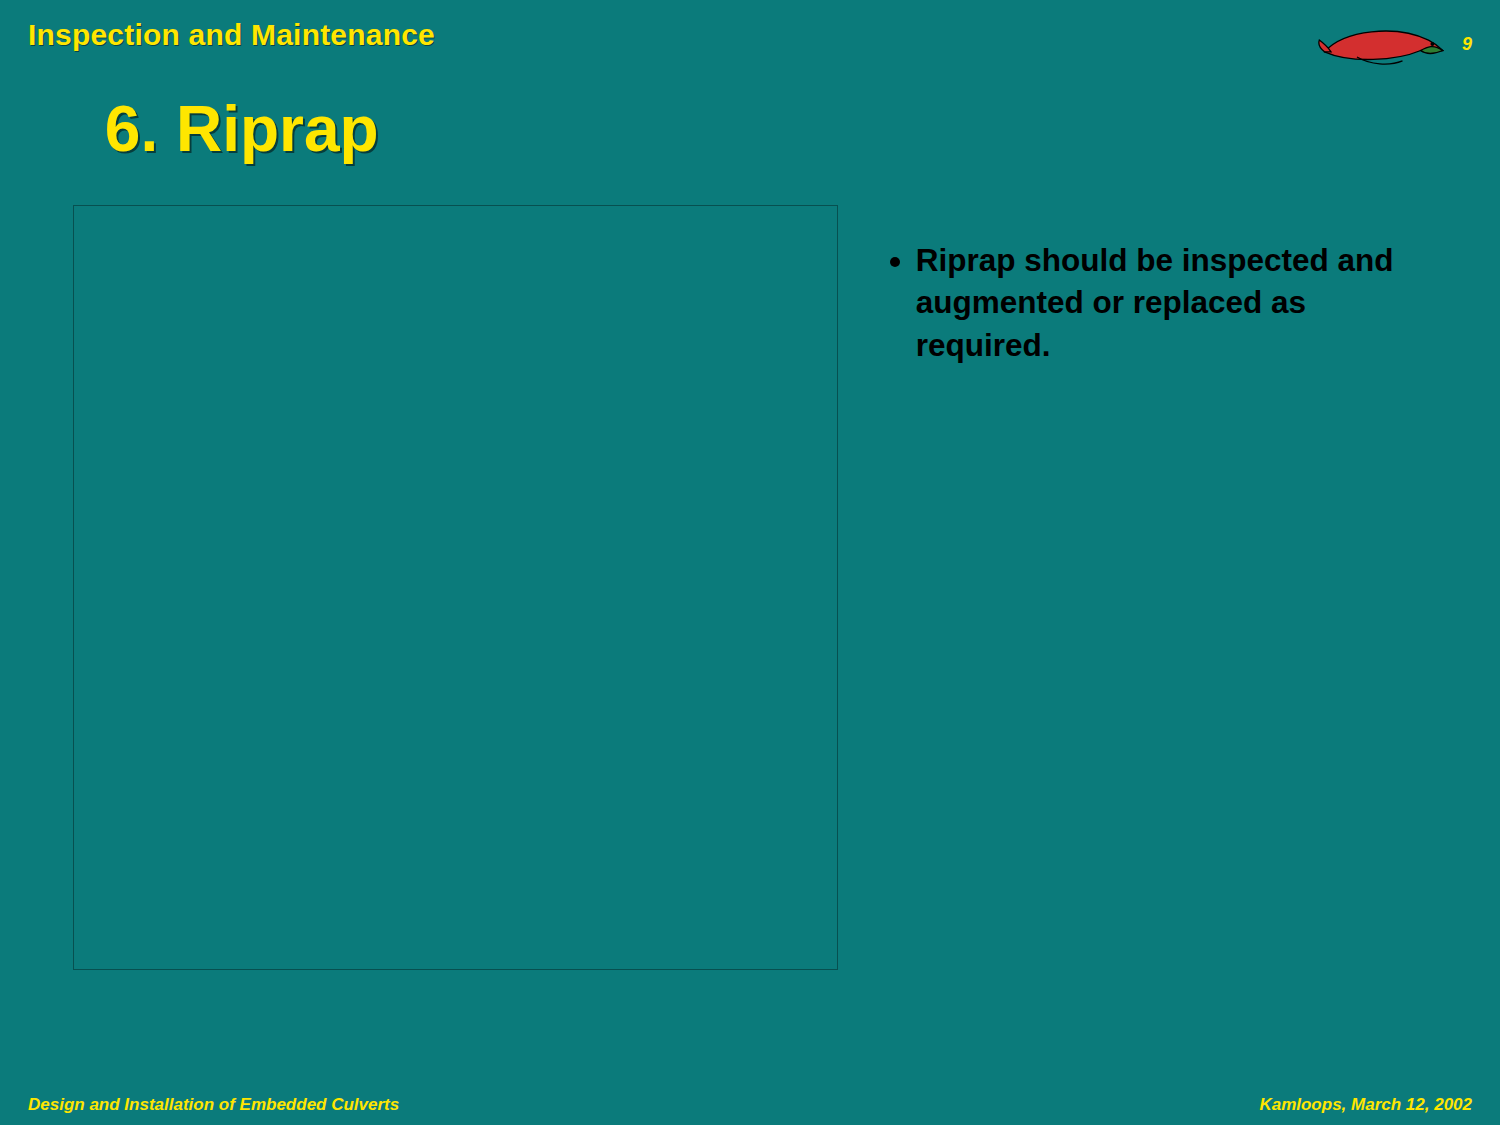Inspection and Maintenance
9
6. Riprap
Riprap should be inspected and augmented or replaced as required.
Design and Installation of Embedded Culverts
Kamloops, March 12, 2002